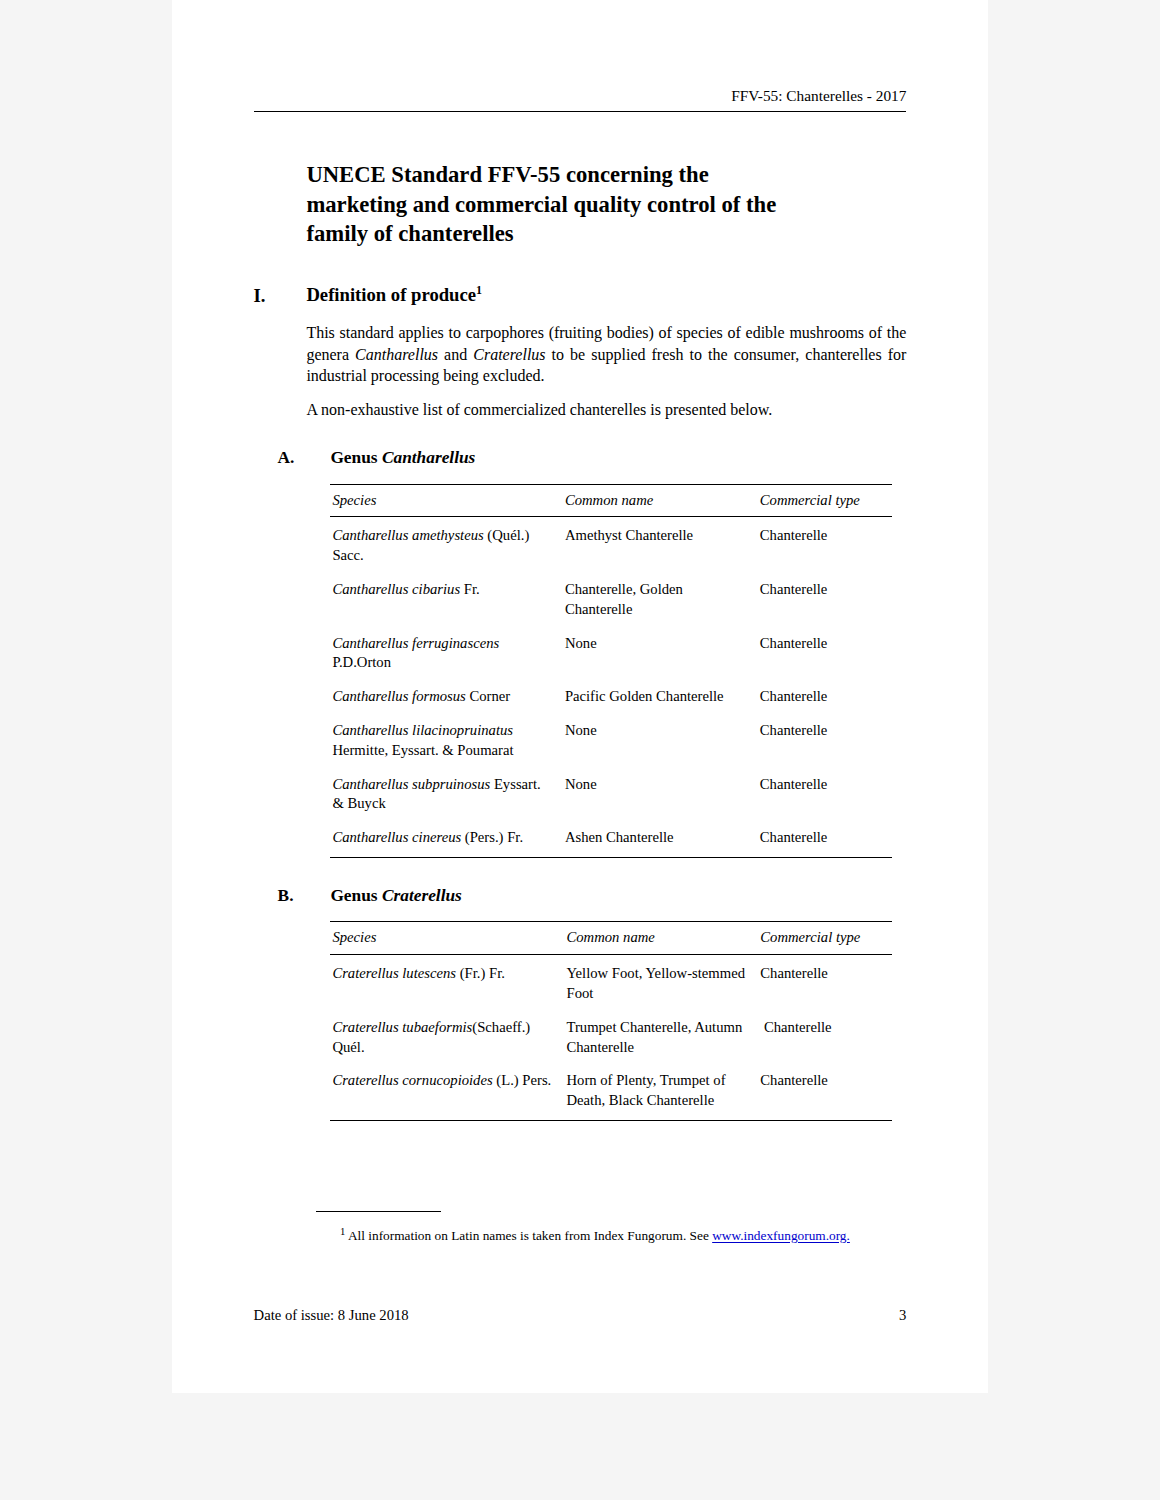FFV-55: Chanterelles - 2017
UNECE Standard FFV-55 concerning the
marketing and commercial quality control of the
family of chanterelles
I.
Definition of produce1
This standard applies to carpophores (fruiting bodies) of species of edible mushrooms of the genera Cantharellus and Craterellus to be supplied fresh to the consumer, chanterelles for industrial processing being excluded.
A non-exhaustive list of commercialized chanterelles is presented below.
A.
Genus Cantharellus
| Species | Common name | Commercial type |
| --- | --- | --- |
| Cantharellus amethysteus (Quél.) Sacc. | Amethyst Chanterelle | Chanterelle |
| Cantharellus cibarius Fr. | Chanterelle, Golden Chanterelle | Chanterelle |
| Cantharellus ferruginascens P.D.Orton | None | Chanterelle |
| Cantharellus formosus Corner | Pacific Golden Chanterelle | Chanterelle |
| Cantharellus lilacinopruinatus Hermitte, Eyssart. & Poumarat | None | Chanterelle |
| Cantharellus subpruinosus Eyssart. & Buyck | None | Chanterelle |
| Cantharellus cinereus (Pers.) Fr. | Ashen Chanterelle | Chanterelle |
B.
Genus Craterellus
| Species | Common name | Commercial type |
| --- | --- | --- |
| Craterellus lutescens (Fr.) Fr. | Yellow Foot, Yellow-stemmed Foot | Chanterelle |
| Craterellus tubaeformis (Schaeff.) Quél. | Trumpet Chanterelle, Autumn Chanterelle | Chanterelle |
| Craterellus cornucopioides (L.) Pers. | Horn of Plenty, Trumpet of Death, Black Chanterelle | Chanterelle |
1 All information on Latin names is taken from Index Fungorum. See www.indexfungorum.org.
Date of issue: 8 June 2018
3